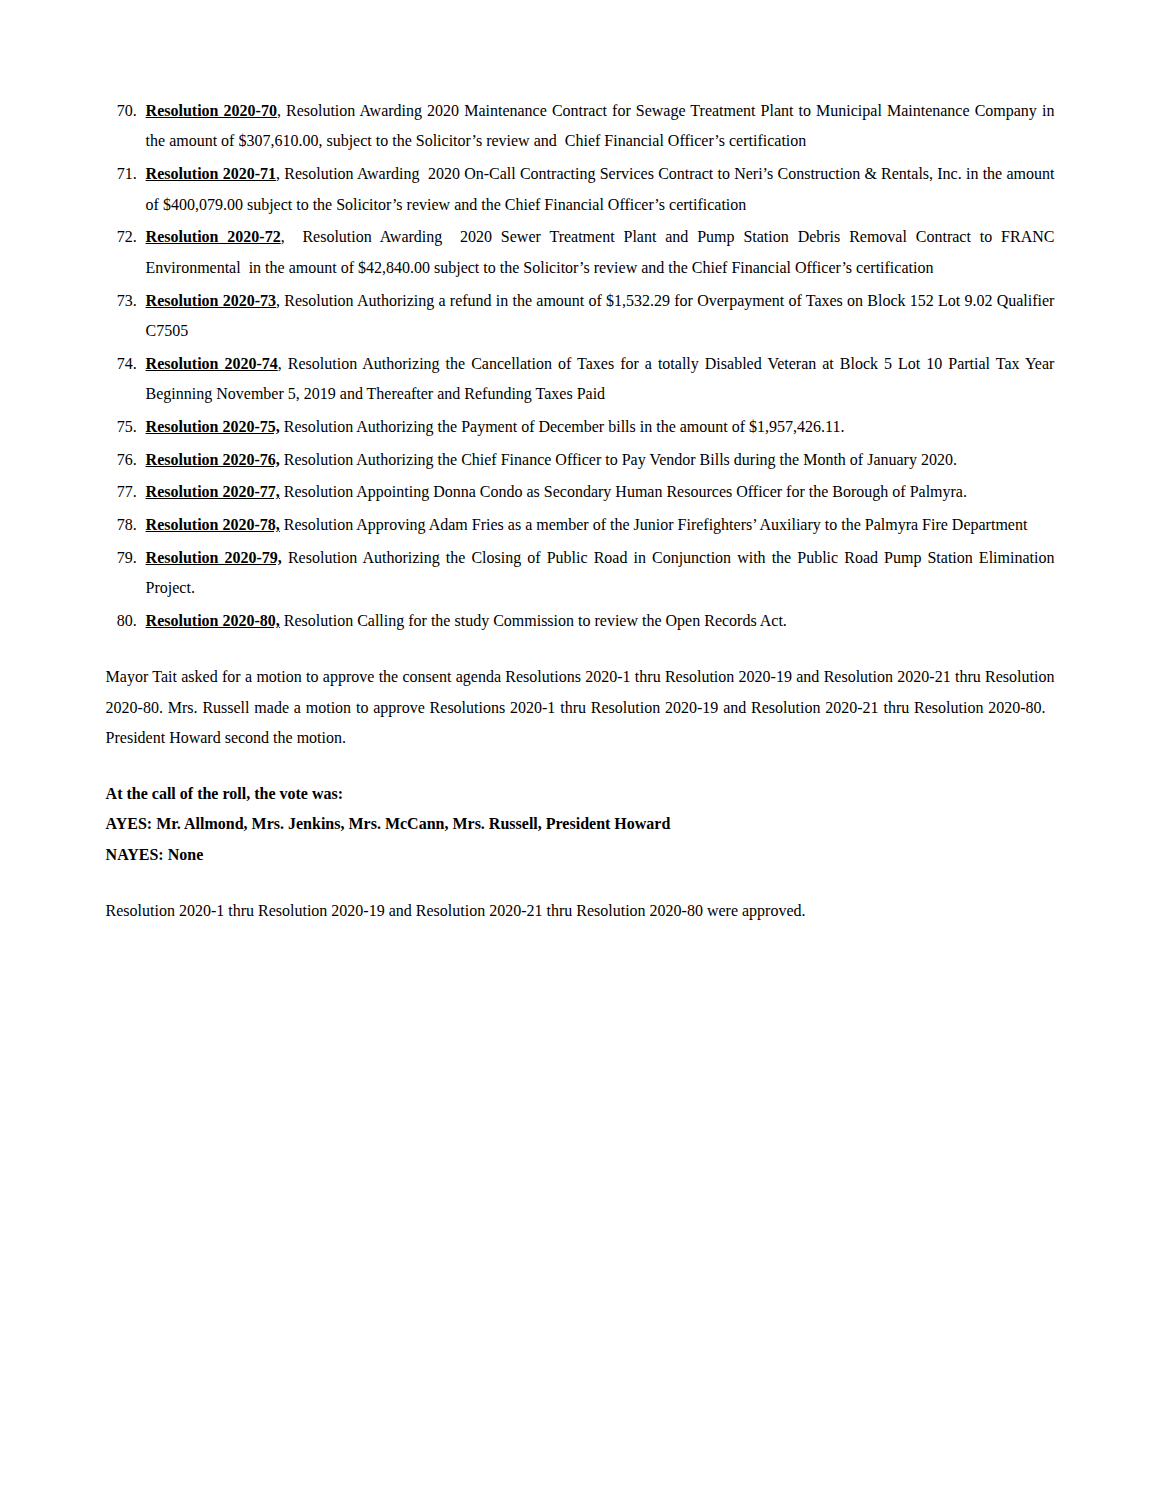Resolution 2020-70, Resolution Awarding 2020 Maintenance Contract for Sewage Treatment Plant to Municipal Maintenance Company in the amount of $307,610.00, subject to the Solicitor’s review and Chief Financial Officer’s certification
Resolution 2020-71, Resolution Awarding 2020 On-Call Contracting Services Contract to Neri’s Construction & Rentals, Inc. in the amount of $400,079.00 subject to the Solicitor’s review and the Chief Financial Officer’s certification
Resolution 2020-72, Resolution Awarding 2020 Sewer Treatment Plant and Pump Station Debris Removal Contract to FRANC Environmental in the amount of $42,840.00 subject to the Solicitor’s review and the Chief Financial Officer’s certification
Resolution 2020-73, Resolution Authorizing a refund in the amount of $1,532.29 for Overpayment of Taxes on Block 152 Lot 9.02 Qualifier C7505
Resolution 2020-74, Resolution Authorizing the Cancellation of Taxes for a totally Disabled Veteran at Block 5 Lot 10 Partial Tax Year Beginning November 5, 2019 and Thereafter and Refunding Taxes Paid
Resolution 2020-75, Resolution Authorizing the Payment of December bills in the amount of $1,957,426.11.
Resolution 2020-76, Resolution Authorizing the Chief Finance Officer to Pay Vendor Bills during the Month of January 2020.
Resolution 2020-77, Resolution Appointing Donna Condo as Secondary Human Resources Officer for the Borough of Palmyra.
Resolution 2020-78, Resolution Approving Adam Fries as a member of the Junior Firefighters’ Auxiliary to the Palmyra Fire Department
Resolution 2020-79, Resolution Authorizing the Closing of Public Road in Conjunction with the Public Road Pump Station Elimination Project.
Resolution 2020-80, Resolution Calling for the study Commission to review the Open Records Act.
Mayor Tait asked for a motion to approve the consent agenda Resolutions 2020-1 thru Resolution 2020-19 and Resolution 2020-21 thru Resolution 2020-80. Mrs. Russell made a motion to approve Resolutions 2020-1 thru Resolution 2020-19 and Resolution 2020-21 thru Resolution 2020-80. President Howard second the motion.
At the call of the roll, the vote was:
AYES: Mr. Allmond, Mrs. Jenkins, Mrs. McCann, Mrs. Russell, President Howard
NAYES: None
Resolution 2020-1 thru Resolution 2020-19 and Resolution 2020-21 thru Resolution 2020-80 were approved.